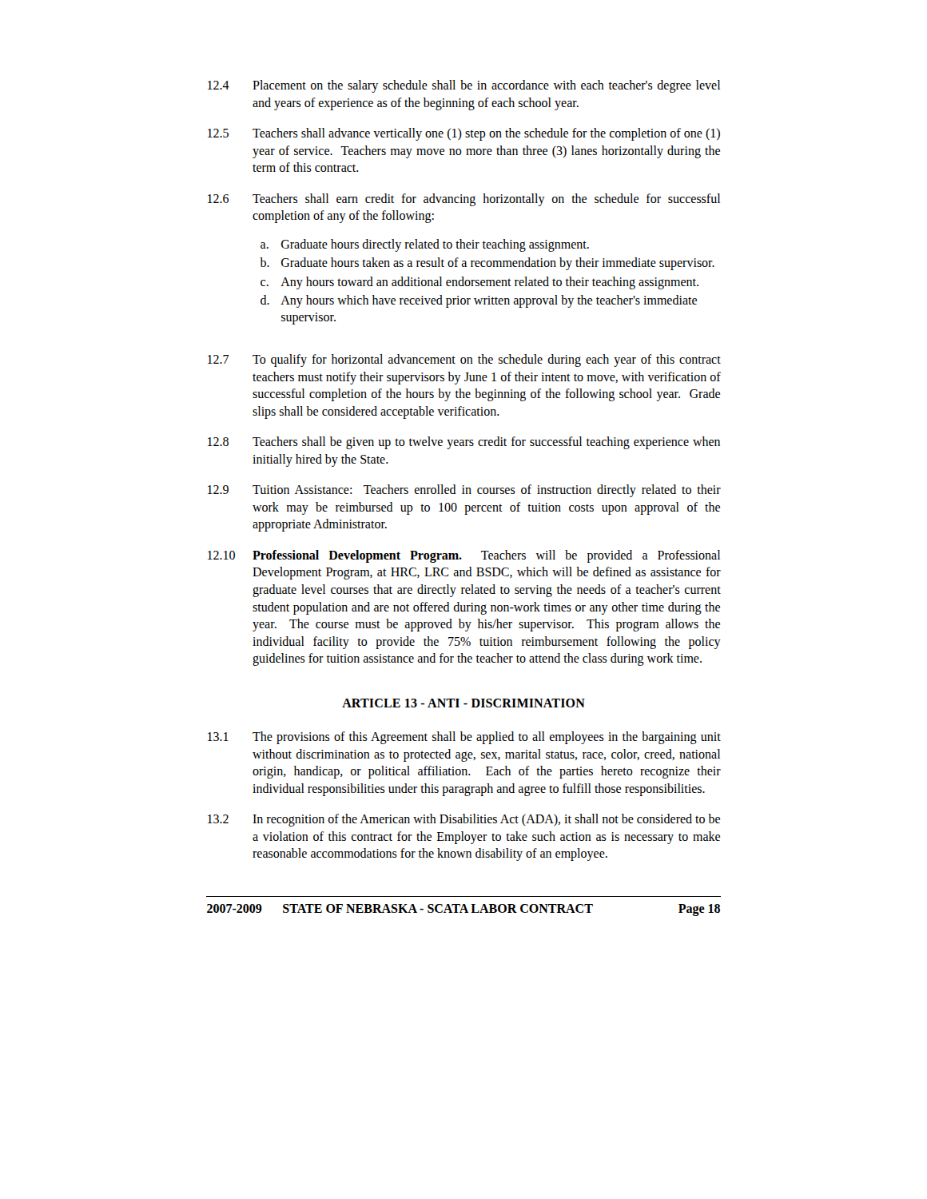12.4
Placement on the salary schedule shall be in accordance with each teacher's degree level and years of experience as of the beginning of each school year.
12.5
Teachers shall advance vertically one (1) step on the schedule for the completion of one (1) year of service. Teachers may move no more than three (3) lanes horizontally during the term of this contract.
12.6
Teachers shall earn credit for advancing horizontally on the schedule for successful completion of any of the following:
a. Graduate hours directly related to their teaching assignment.
b. Graduate hours taken as a result of a recommendation by their immediate supervisor.
c. Any hours toward an additional endorsement related to their teaching assignment.
d. Any hours which have received prior written approval by the teacher's immediate supervisor.
12.7
To qualify for horizontal advancement on the schedule during each year of this contract teachers must notify their supervisors by June 1 of their intent to move, with verification of successful completion of the hours by the beginning of the following school year. Grade slips shall be considered acceptable verification.
12.8
Teachers shall be given up to twelve years credit for successful teaching experience when initially hired by the State.
12.9
Tuition Assistance: Teachers enrolled in courses of instruction directly related to their work may be reimbursed up to 100 percent of tuition costs upon approval of the appropriate Administrator.
12.10
Professional Development Program. Teachers will be provided a Professional Development Program, at HRC, LRC and BSDC, which will be defined as assistance for graduate level courses that are directly related to serving the needs of a teacher's current student population and are not offered during non-work times or any other time during the year. The course must be approved by his/her supervisor. This program allows the individual facility to provide the 75% tuition reimbursement following the policy guidelines for tuition assistance and for the teacher to attend the class during work time.
ARTICLE 13 - ANTI - DISCRIMINATION
13.1
The provisions of this Agreement shall be applied to all employees in the bargaining unit without discrimination as to protected age, sex, marital status, race, color, creed, national origin, handicap, or political affiliation. Each of the parties hereto recognize their individual responsibilities under this paragraph and agree to fulfill those responsibilities.
13.2
In recognition of the American with Disabilities Act (ADA), it shall not be considered to be a violation of this contract for the Employer to take such action as is necessary to make reasonable accommodations for the known disability of an employee.
2007-2009 STATE OF NEBRASKA - SCATA LABOR CONTRACT
Page 18